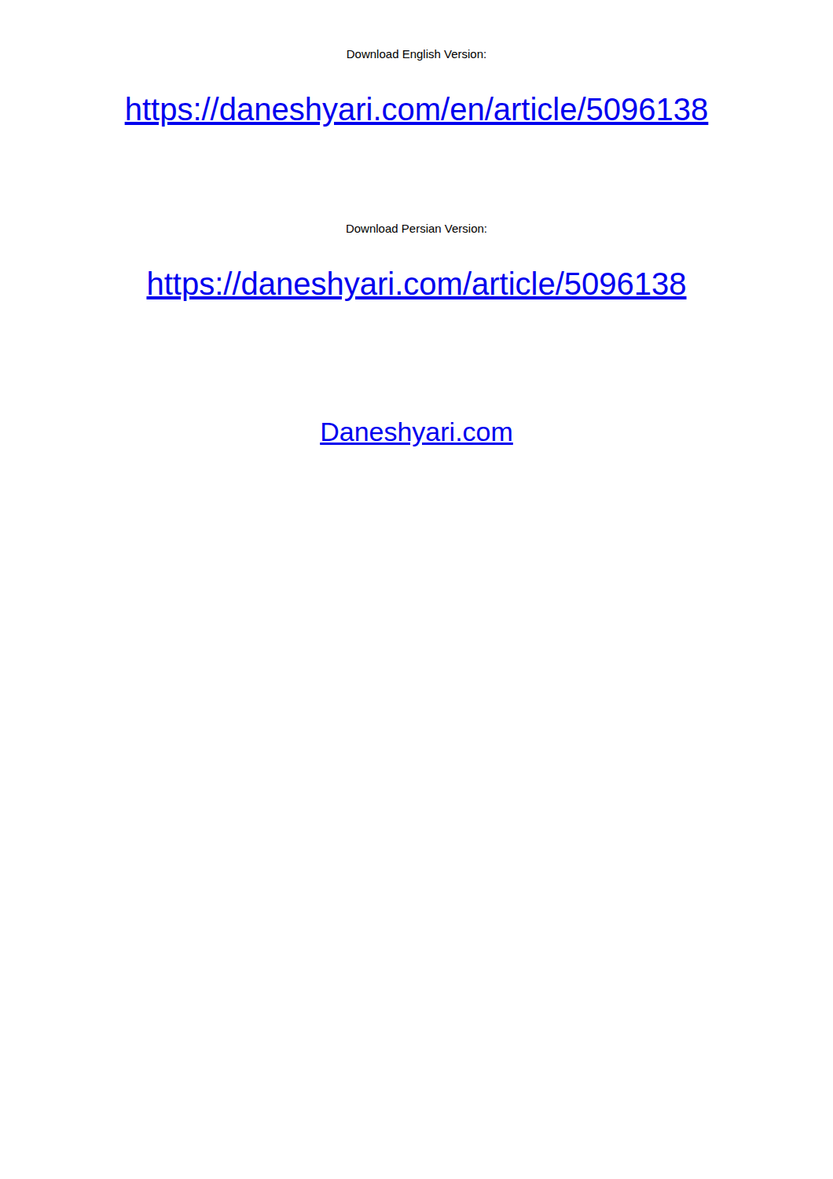Download English Version:
https://daneshyari.com/en/article/5096138
Download Persian Version:
https://daneshyari.com/article/5096138
Daneshyari.com